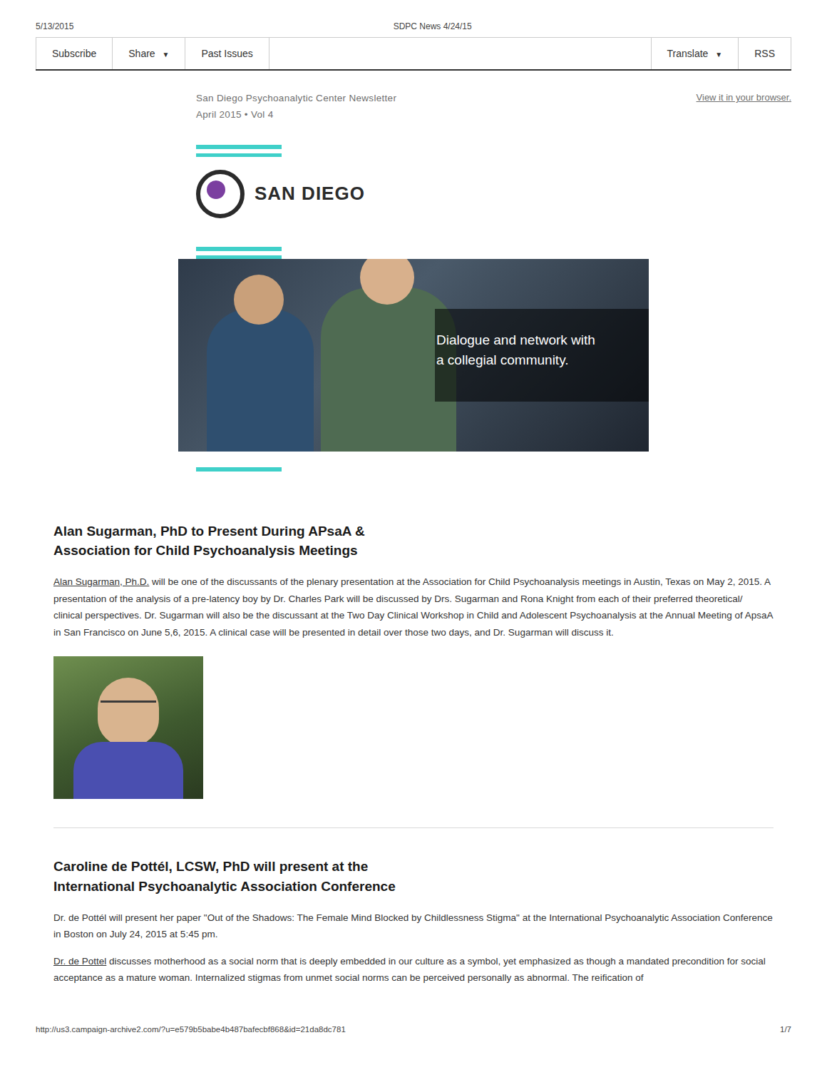5/13/2015
SDPC News 4/24/15
Subscribe
Share ▼
Past Issues
Translate ▼
RSS
San Diego Psychoanalytic Center Newsletter
April 2015 • Vol 4
View it in your browser.
SAN DIEGO
Dialogue and network with
a collegial community.
Alan Sugarman, PhD to Present During APsaA &
Association for Child Psychoanalysis Meetings
Alan Sugarman, Ph.D. will be one of the discussants of the plenary presentation at the Association for Child Psychoanalysis meetings in Austin, Texas on May 2, 2015. A presentation of the analysis of a pre-latency boy by Dr. Charles Park will be discussed by Drs. Sugarman and Rona Knight from each of their preferred theoretical/ clinical perspectives. Dr. Sugarman will also be the discussant at the Two Day Clinical Workshop in Child and Adolescent Psychoanalysis at the Annual Meeting of ApsaA in San Francisco on June 5,6, 2015. A clinical case will be presented in detail over those two days, and Dr. Sugarman will discuss it.
Caroline de Pottél, LCSW, PhD will present at the
International Psychoanalytic Association Conference
Dr. de Pottél will present her paper "Out of the Shadows: The Female Mind Blocked by Childlessness Stigma" at the International Psychoanalytic Association Conference in Boston on July 24, 2015 at 5:45 pm.
Dr. de Pottel discusses motherhood as a social norm that is deeply embedded in our culture as a symbol, yet emphasized as though a mandated precondition for social acceptance as a mature woman. Internalized stigmas from unmet social norms can be perceived personally as abnormal. The reification of
http://us3.campaign-archive2.com/?u=e579b5babe4b487bafecbf868&id=21da8dc781
1/7